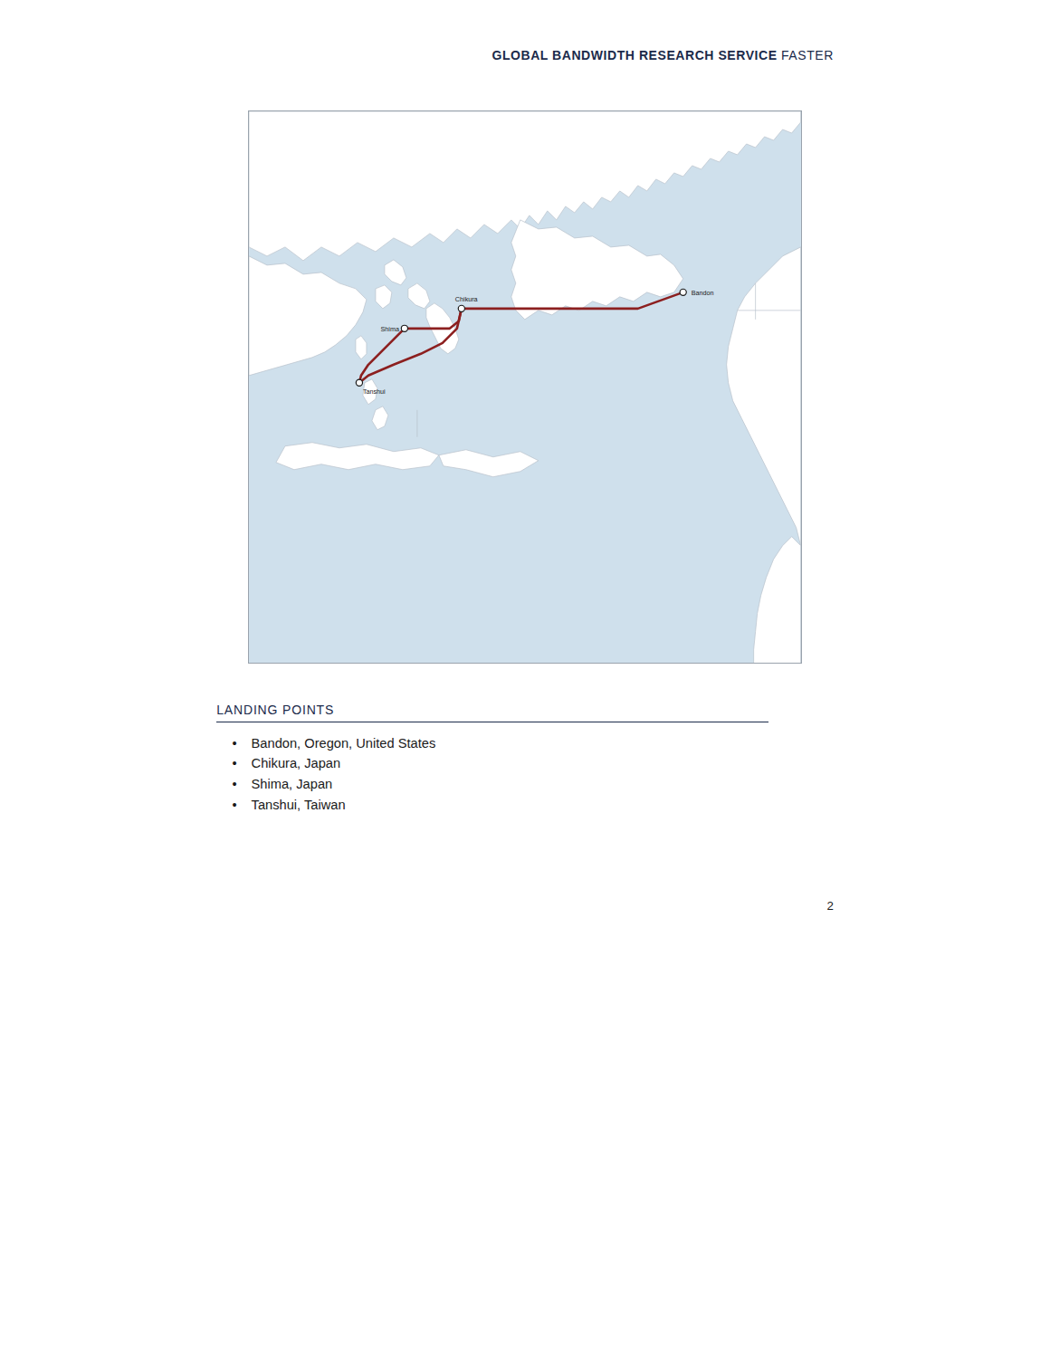GLOBAL BANDWIDTH RESEARCH SERVICE FASTER
Bandon Chikura Shima Tanshui
LANDING POINTS
Bandon, Oregon, United States
Chikura, Japan
Shima, Japan
Tanshui, Taiwan
2